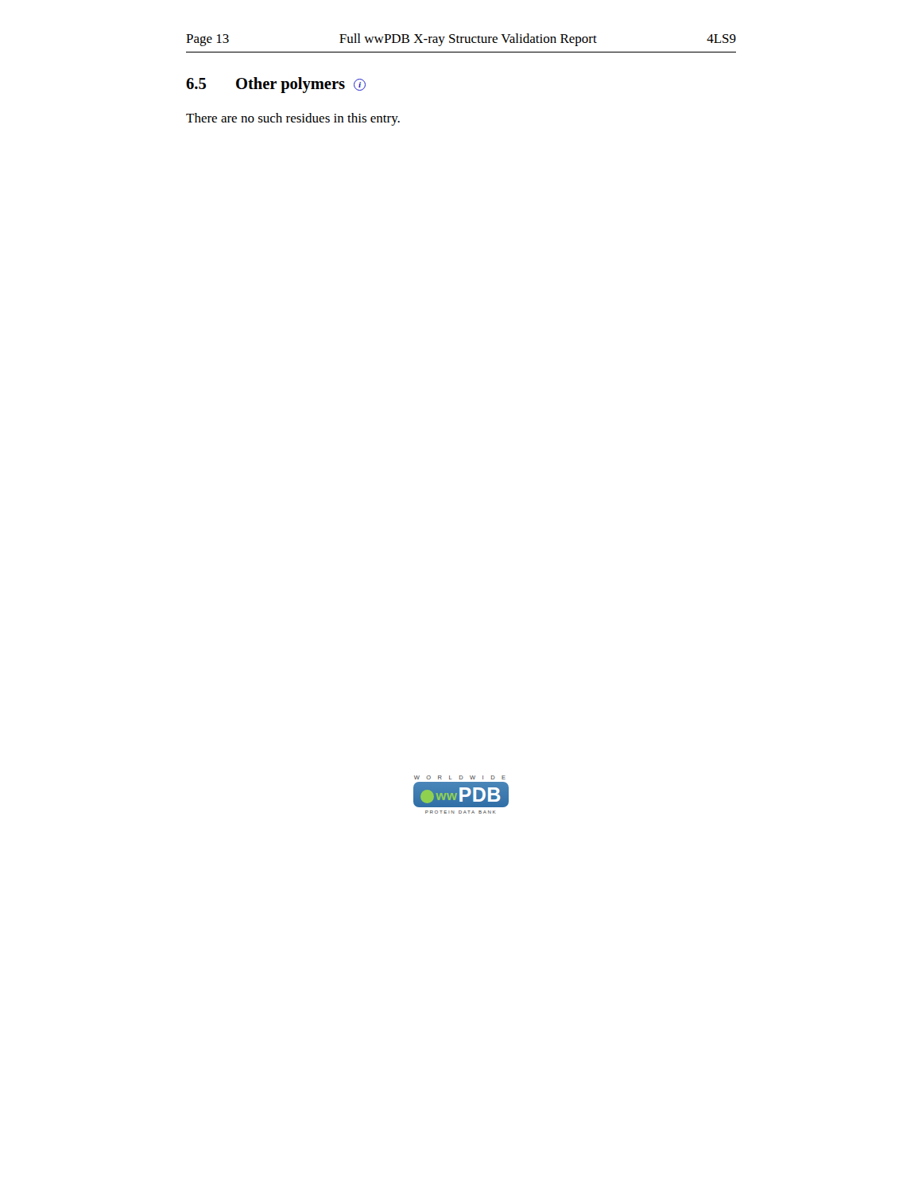Page 13
Full wwPDB X-ray Structure Validation Report
4LS9
6.5 Other polymers i
There are no such residues in this entry.
W O R L D W I D E
ww PDB
PROTEIN DATA BANK